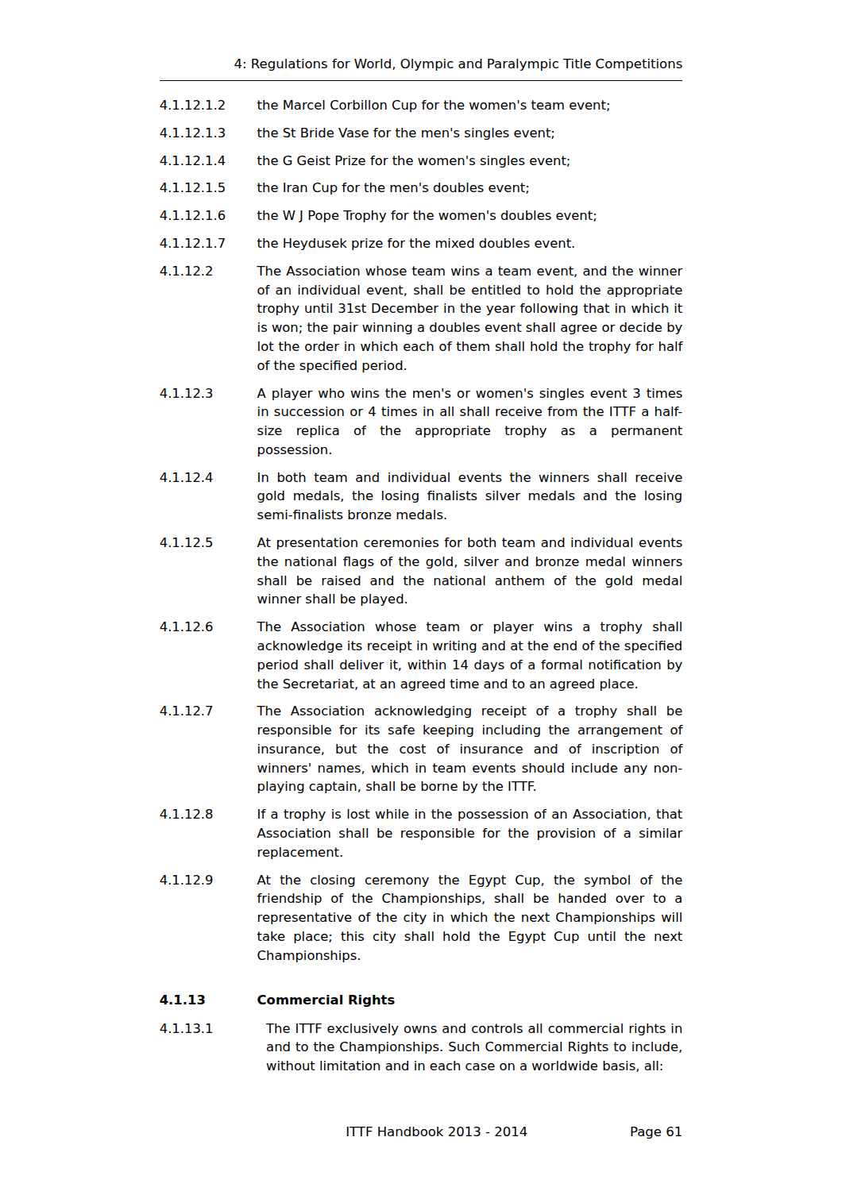4: Regulations for World, Olympic and Paralympic Title Competitions
4.1.12.1.2
the Marcel Corbillon Cup for the women's team event;
4.1.12.1.3
the St Bride Vase for the men's singles event;
4.1.12.1.4
the G Geist Prize for the women's singles event;
4.1.12.1.5
the Iran Cup for the men's doubles event;
4.1.12.1.6
the W J Pope Trophy for the women's doubles event;
4.1.12.1.7
the Heydusek prize for the mixed doubles event.
4.1.12.2
The Association whose team wins a team event, and the winner of an individual event, shall be entitled to hold the appropriate trophy until 31st December in the year following that in which it is won; the pair winning a doubles event shall agree or decide by lot the order in which each of them shall hold the trophy for half of the specified period.
4.1.12.3
A player who wins the men's or women's singles event 3 times in succession or 4 times in all shall receive from the ITTF a half-size replica of the appropriate trophy as a permanent possession.
4.1.12.4
In both team and individual events the winners shall receive gold medals, the losing finalists silver medals and the losing semi-finalists bronze medals.
4.1.12.5
At presentation ceremonies for both team and individual events the national flags of the gold, silver and bronze medal winners shall be raised and the national anthem of the gold medal winner shall be played.
4.1.12.6
The Association whose team or player wins a trophy shall acknowledge its receipt in writing and at the end of the specified period shall deliver it, within 14 days of a formal notification by the Secretariat, at an agreed time and to an agreed place.
4.1.12.7
The Association acknowledging receipt of a trophy shall be responsible for its safe keeping including the arrangement of insurance, but the cost of insurance and of inscription of winners' names, which in team events should include any non-playing captain, shall be borne by the ITTF.
4.1.12.8
If a trophy is lost while in the possession of an Association, that Association shall be responsible for the provision of a similar replacement.
4.1.12.9
At the closing ceremony the Egypt Cup, the symbol of the friendship of the Championships, shall be handed over to a representative of the city in which the next Championships will take place; this city shall hold the Egypt Cup until the next Championships.
4.1.13
Commercial Rights
4.1.13.1
The ITTF exclusively owns and controls all commercial rights in and to the Championships. Such Commercial Rights to include, without limitation and in each case on a worldwide basis, all:
ITTF Handbook 2013 - 2014
Page 61